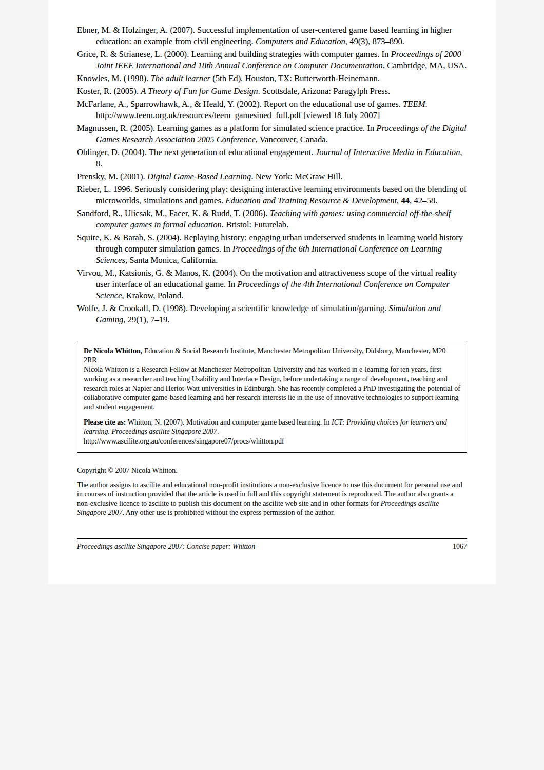Ebner, M. & Holzinger, A. (2007). Successful implementation of user-centered game based learning in higher education: an example from civil engineering. Computers and Education, 49(3), 873–890.
Grice, R. & Strianese, L. (2000). Learning and building strategies with computer games. In Proceedings of 2000 Joint IEEE International and 18th Annual Conference on Computer Documentation, Cambridge, MA, USA.
Knowles, M. (1998). The adult learner (5th Ed). Houston, TX: Butterworth-Heinemann.
Koster, R. (2005). A Theory of Fun for Game Design. Scottsdale, Arizona: Paragylph Press.
McFarlane, A., Sparrowhawk, A., & Heald, Y. (2002). Report on the educational use of games. TEEM. http://www.teem.org.uk/resources/teem_gamesined_full.pdf [viewed 18 July 2007]
Magnussen, R. (2005). Learning games as a platform for simulated science practice. In Proceedings of the Digital Games Research Association 2005 Conference, Vancouver, Canada.
Oblinger, D. (2004). The next generation of educational engagement. Journal of Interactive Media in Education, 8.
Prensky, M. (2001). Digital Game-Based Learning. New York: McGraw Hill.
Rieber, L. 1996. Seriously considering play: designing interactive learning environments based on the blending of microworlds, simulations and games. Education and Training Resource & Development, 44, 42–58.
Sandford, R., Ulicsak, M., Facer, K. & Rudd, T. (2006). Teaching with games: using commercial off-the-shelf computer games in formal education. Bristol: Futurelab.
Squire, K. & Barab, S. (2004). Replaying history: engaging urban underserved students in learning world history through computer simulation games. In Proceedings of the 6th International Conference on Learning Sciences, Santa Monica, California.
Virvou, M., Katsionis, G. & Manos, K. (2004). On the motivation and attractiveness scope of the virtual reality user interface of an educational game. In Proceedings of the 4th International Conference on Computer Science, Krakow, Poland.
Wolfe, J. & Crookall, D. (1998). Developing a scientific knowledge of simulation/gaming. Simulation and Gaming, 29(1), 7–19.
Dr Nicola Whitton, Education & Social Research Institute, Manchester Metropolitan University, Didsbury, Manchester, M20 2RR
Nicola Whitton is a Research Fellow at Manchester Metropolitan University and has worked in e-learning for ten years, first working as a researcher and teaching Usability and Interface Design, before undertaking a range of development, teaching and research roles at Napier and Heriot-Watt universities in Edinburgh. She has recently completed a PhD investigating the potential of collaborative computer game-based learning and her research interests lie in the use of innovative technologies to support learning and student engagement.
Please cite as: Whitton, N. (2007). Motivation and computer game based learning. In ICT: Providing choices for learners and learning. Proceedings ascilite Singapore 2007.
http://www.ascilite.org.au/conferences/singapore07/procs/whitton.pdf
Copyright © 2007 Nicola Whitton.
The author assigns to ascilite and educational non-profit institutions a non-exclusive licence to use this document for personal use and in courses of instruction provided that the article is used in full and this copyright statement is reproduced. The author also grants a non-exclusive licence to ascilite to publish this document on the ascilite web site and in other formats for Proceedings ascilite Singapore 2007. Any other use is prohibited without the express permission of the author.
Proceedings ascilite Singapore 2007: Concise paper: Whitton 1067